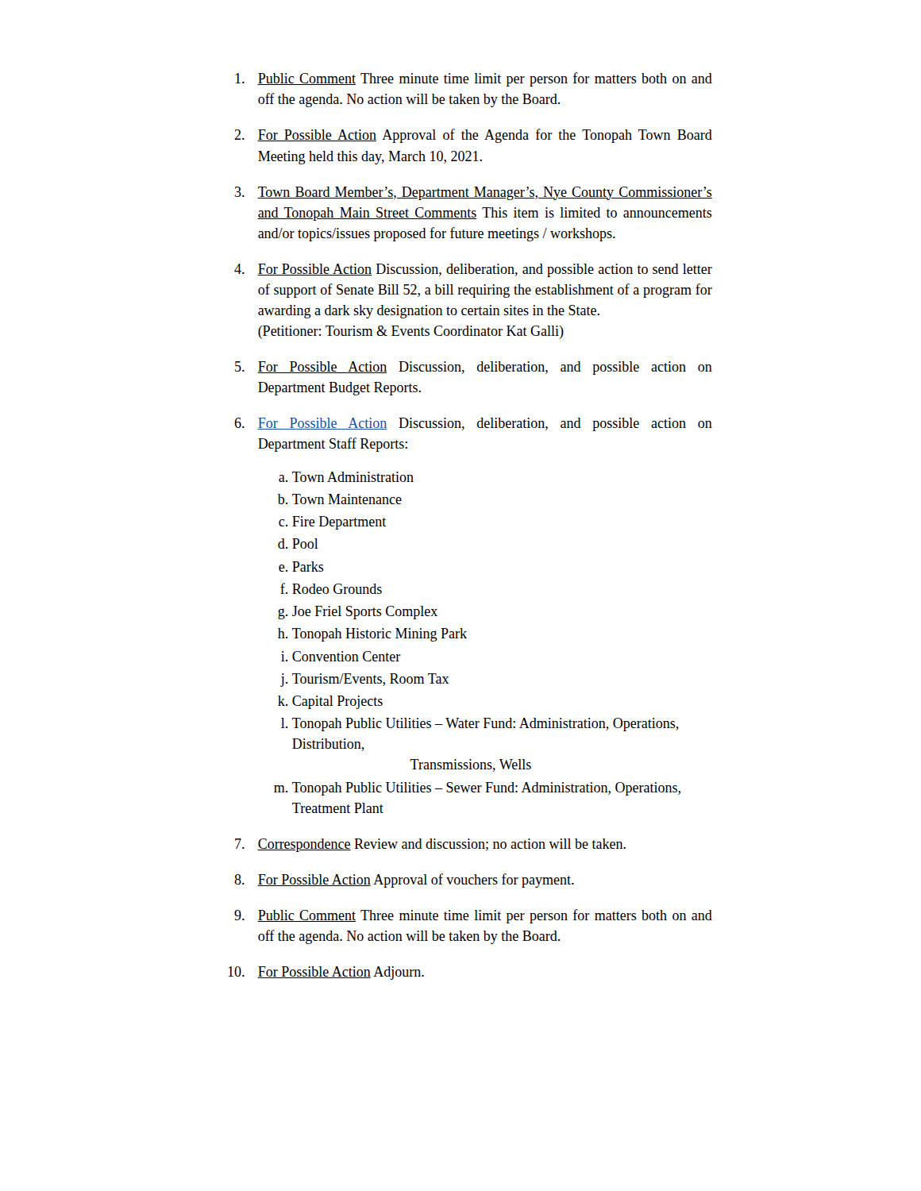Public Comment Three minute time limit per person for matters both on and off the agenda. No action will be taken by the Board.
For Possible Action Approval of the Agenda for the Tonopah Town Board Meeting held this day, March 10, 2021.
Town Board Member’s, Department Manager’s, Nye County Commissioner’s and Tonopah Main Street Comments This item is limited to announcements and/or topics/issues proposed for future meetings / workshops.
For Possible Action Discussion, deliberation, and possible action to send letter of support of Senate Bill 52, a bill requiring the establishment of a program for awarding a dark sky designation to certain sites in the State. (Petitioner: Tourism & Events Coordinator Kat Galli)
For Possible Action Discussion, deliberation, and possible action on Department Budget Reports.
For Possible Action Discussion, deliberation, and possible action on Department Staff Reports:
Town Administration
Town Maintenance
Fire Department
Pool
Parks
Rodeo Grounds
Joe Friel Sports Complex
Tonopah Historic Mining Park
Convention Center
Tourism/Events, Room Tax
Capital Projects
Tonopah Public Utilities – Water Fund: Administration, Operations, Distribution, Transmissions, Wells
Tonopah Public Utilities – Sewer Fund: Administration, Operations, Treatment Plant
Correspondence Review and discussion; no action will be taken.
For Possible Action Approval of vouchers for payment.
Public Comment Three minute time limit per person for matters both on and off the agenda. No action will be taken by the Board.
For Possible Action Adjourn.